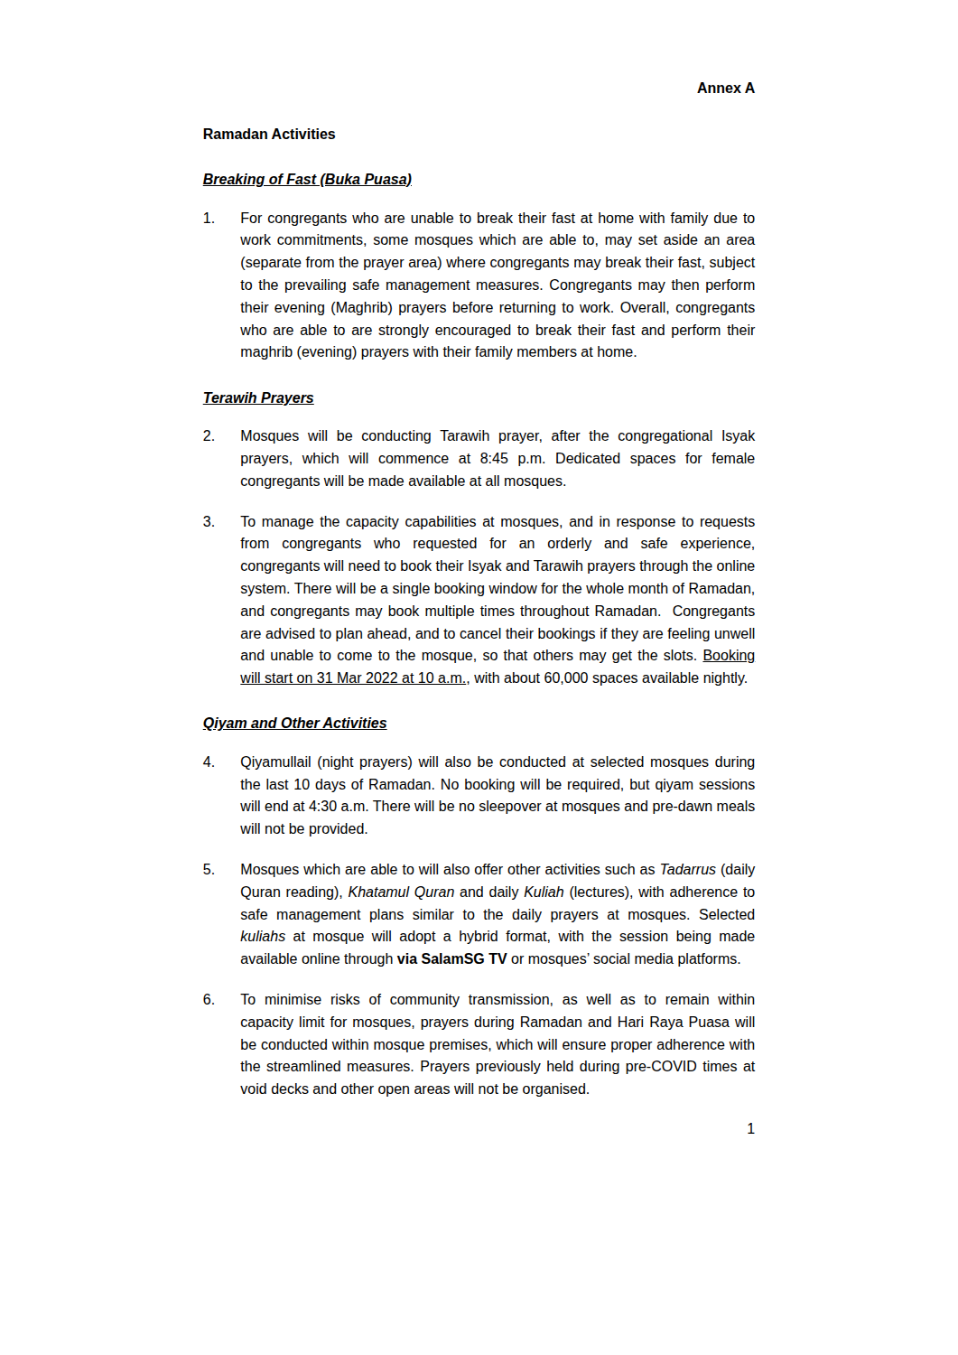Annex A
Ramadan Activities
Breaking of Fast (Buka Puasa)
1. For congregants who are unable to break their fast at home with family due to work commitments, some mosques which are able to, may set aside an area (separate from the prayer area) where congregants may break their fast, subject to the prevailing safe management measures. Congregants may then perform their evening (Maghrib) prayers before returning to work. Overall, congregants who are able to are strongly encouraged to break their fast and perform their maghrib (evening) prayers with their family members at home.
Terawih Prayers
2. Mosques will be conducting Tarawih prayer, after the congregational Isyak prayers, which will commence at 8:45 p.m. Dedicated spaces for female congregants will be made available at all mosques.
3. To manage the capacity capabilities at mosques, and in response to requests from congregants who requested for an orderly and safe experience, congregants will need to book their Isyak and Tarawih prayers through the online system. There will be a single booking window for the whole month of Ramadan, and congregants may book multiple times throughout Ramadan. Congregants are advised to plan ahead, and to cancel their bookings if they are feeling unwell and unable to come to the mosque, so that others may get the slots. Booking will start on 31 Mar 2022 at 10 a.m., with about 60,000 spaces available nightly.
Qiyam and Other Activities
4. Qiyamullail (night prayers) will also be conducted at selected mosques during the last 10 days of Ramadan. No booking will be required, but qiyam sessions will end at 4:30 a.m. There will be no sleepover at mosques and pre-dawn meals will not be provided.
5. Mosques which are able to will also offer other activities such as Tadarrus (daily Quran reading), Khatamul Quran and daily Kuliah (lectures), with adherence to safe management plans similar to the daily prayers at mosques. Selected kuliahs at mosque will adopt a hybrid format, with the session being made available online through via SalamSG TV or mosques’ social media platforms.
6. To minimise risks of community transmission, as well as to remain within capacity limit for mosques, prayers during Ramadan and Hari Raya Puasa will be conducted within mosque premises, which will ensure proper adherence with the streamlined measures. Prayers previously held during pre-COVID times at void decks and other open areas will not be organised.
1